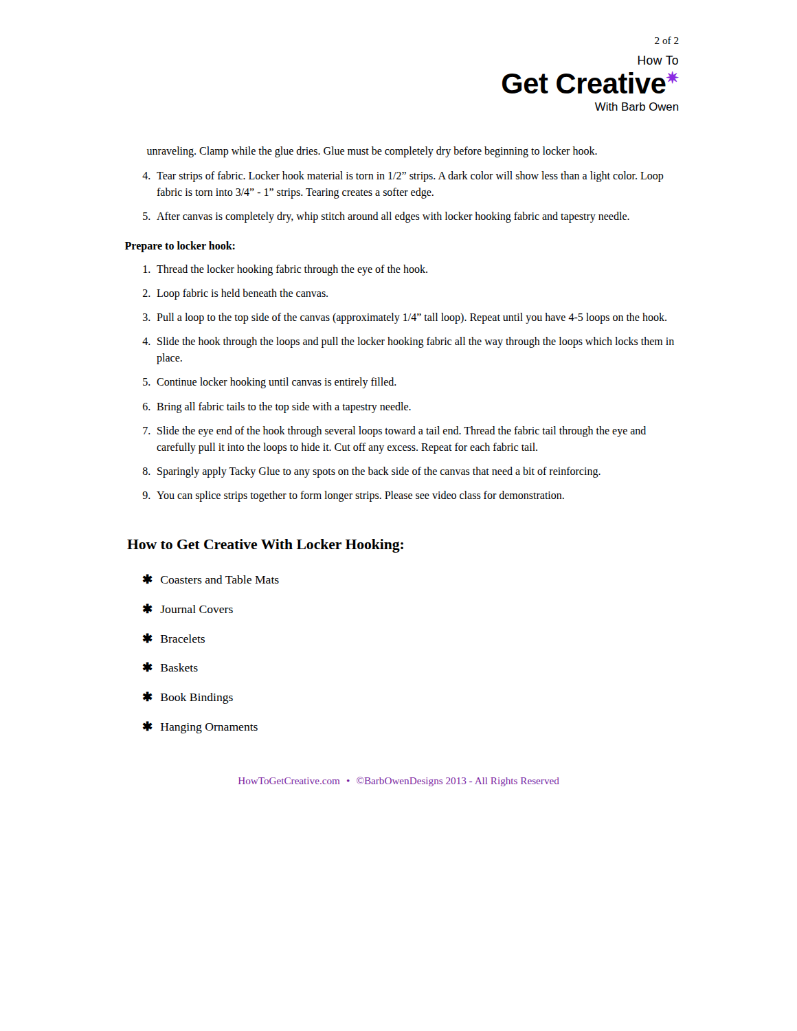2 of 2
How To
Get Creative✷
With Barb Owen
unraveling. Clamp while the glue dries. Glue must be completely dry before beginning to locker hook.
Tear strips of fabric. Locker hook material is torn in 1/2” strips. A dark color will show less than a light color. Loop fabric is torn into 3/4” - 1” strips. Tearing creates a softer edge.
After canvas is completely dry, whip stitch around all edges with locker hooking fabric and tapestry needle.
Prepare to locker hook:
Thread the locker hooking fabric through the eye of the hook.
Loop fabric is held beneath the canvas.
Pull a loop to the top side of the canvas (approximately 1/4” tall loop). Repeat until you have 4-5 loops on the hook.
Slide the hook through the loops and pull the locker hooking fabric all the way through the loops which locks them in place.
Continue locker hooking until canvas is entirely filled.
Bring all fabric tails to the top side with a tapestry needle.
Slide the eye end of the hook through several loops toward a tail end. Thread the fabric tail through the eye and carefully pull it into the loops to hide it. Cut off any excess. Repeat for each fabric tail.
Sparingly apply Tacky Glue to any spots on the back side of the canvas that need a bit of reinforcing.
You can splice strips together to form longer strips. Please see video class for demonstration.
How to Get Creative With Locker Hooking:
Coasters and Table Mats
Journal Covers
Bracelets
Baskets
Book Bindings
Hanging Ornaments
HowToGetCreative.com•©BarbOwenDesigns 2013 - All Rights Reserved